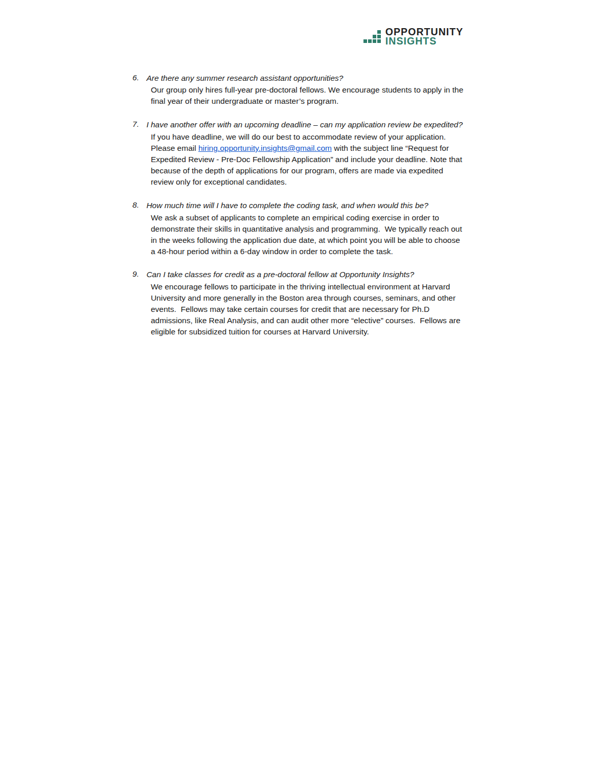OPPORTUNITY INSIGHTS
Are there any summer research assistant opportunities?
Our group only hires full-year pre-doctoral fellows. We encourage students to apply in the final year of their undergraduate or master’s program.
I have another offer with an upcoming deadline – can my application review be expedited?
If you have deadline, we will do our best to accommodate review of your application. Please email hiring.opportunity.insights@gmail.com with the subject line “Request for Expedited Review - Pre-Doc Fellowship Application” and include your deadline. Note that because of the depth of applications for our program, offers are made via expedited review only for exceptional candidates.
How much time will I have to complete the coding task, and when would this be?
We ask a subset of applicants to complete an empirical coding exercise in order to demonstrate their skills in quantitative analysis and programming. We typically reach out in the weeks following the application due date, at which point you will be able to choose a 48-hour period within a 6-day window in order to complete the task.
Can I take classes for credit as a pre-doctoral fellow at Opportunity Insights?
We encourage fellows to participate in the thriving intellectual environment at Harvard University and more generally in the Boston area through courses, seminars, and other events. Fellows may take certain courses for credit that are necessary for Ph.D admissions, like Real Analysis, and can audit other more “elective” courses. Fellows are eligible for subsidized tuition for courses at Harvard University.